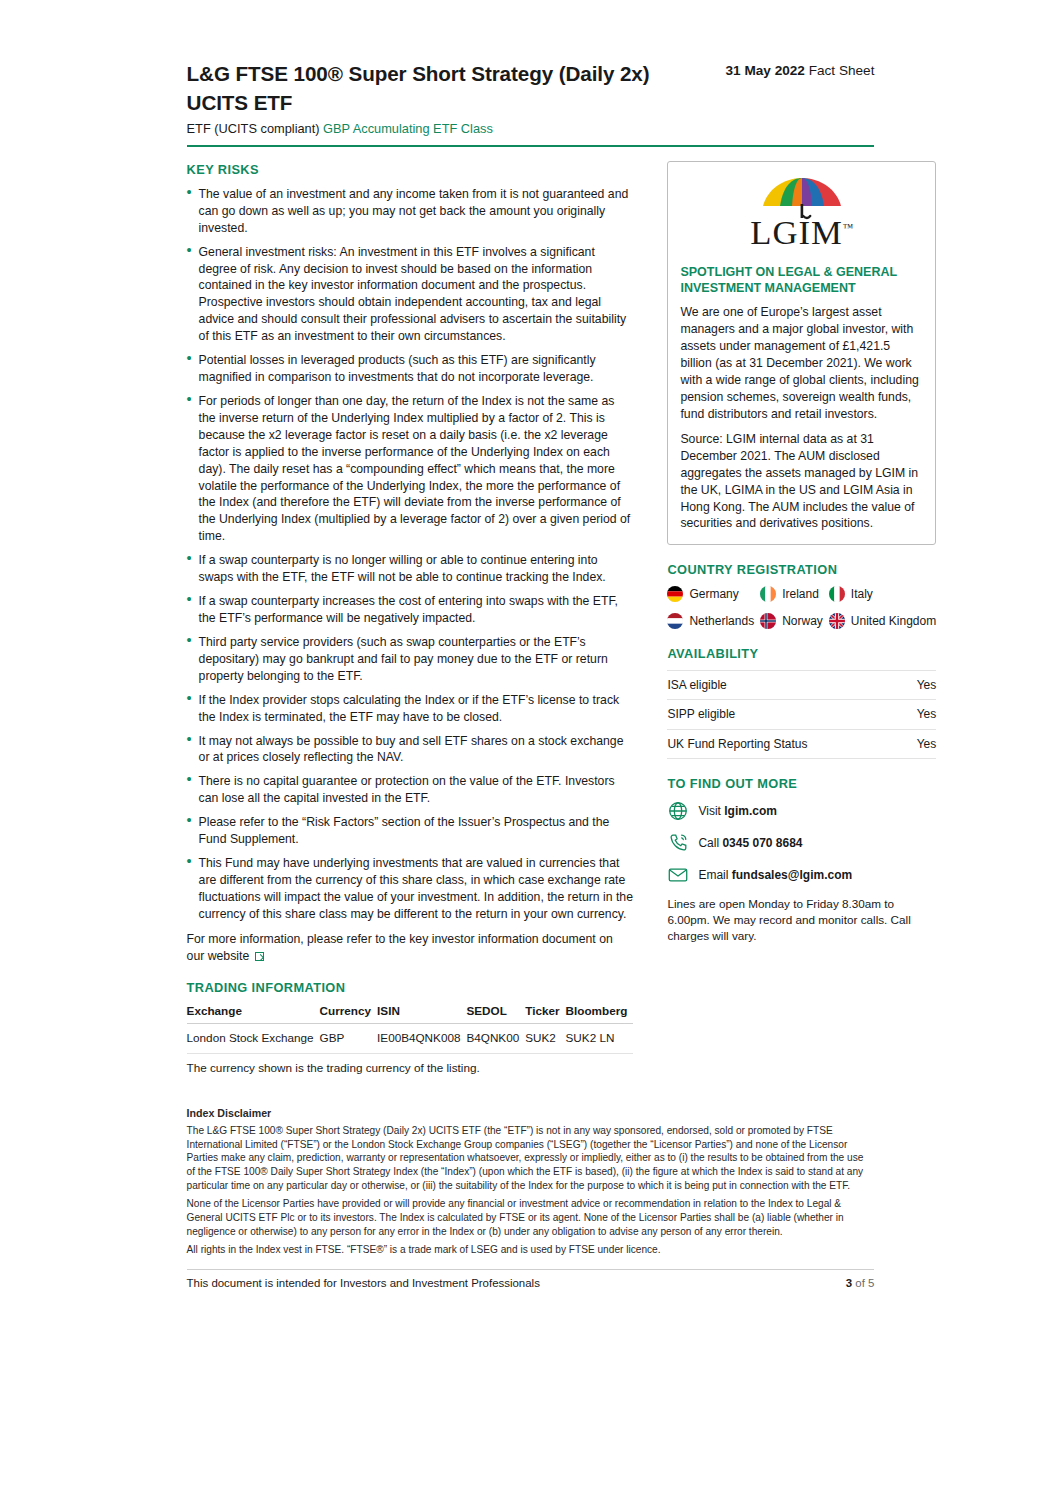L&G FTSE 100® Super Short Strategy (Daily 2x) UCITS ETF
ETF (UCITS compliant) GBP Accumulating ETF Class
31 May 2022 Fact Sheet
Key risks
The value of an investment and any income taken from it is not guaranteed and can go down as well as up; you may not get back the amount you originally invested.
General investment risks: An investment in this ETF involves a significant degree of risk. Any decision to invest should be based on the information contained in the key investor information document and the prospectus. Prospective investors should obtain independent accounting, tax and legal advice and should consult their professional advisers to ascertain the suitability of this ETF as an investment to their own circumstances.
Potential losses in leveraged products (such as this ETF) are significantly magnified in comparison to investments that do not incorporate leverage.
For periods of longer than one day, the return of the Index is not the same as the inverse return of the Underlying Index multiplied by a factor of 2. This is because the x2 leverage factor is reset on a daily basis (i.e. the x2 leverage factor is applied to the inverse performance of the Underlying Index on each day). The daily reset has a “compounding effect” which means that, the more volatile the performance of the Underlying Index, the more the performance of the Index (and therefore the ETF) will deviate from the inverse performance of the Underlying Index (multiplied by a leverage factor of 2) over a given period of time.
If a swap counterparty is no longer willing or able to continue entering into swaps with the ETF, the ETF will not be able to continue tracking the Index.
If a swap counterparty increases the cost of entering into swaps with the ETF, the ETF’s performance will be negatively impacted.
Third party service providers (such as swap counterparties or the ETF’s depositary) may go bankrupt and fail to pay money due to the ETF or return property belonging to the ETF.
If the Index provider stops calculating the Index or if the ETF’s license to track the Index is terminated, the ETF may have to be closed.
It may not always be possible to buy and sell ETF shares on a stock exchange or at prices closely reflecting the NAV.
There is no capital guarantee or protection on the value of the ETF. Investors can lose all the capital invested in the ETF.
Please refer to the “Risk Factors” section of the Issuer’s Prospectus and the Fund Supplement.
This Fund may have underlying investments that are valued in currencies that are different from the currency of this share class, in which case exchange rate fluctuations will impact the value of your investment. In addition, the return in the currency of this share class may be different to the return in your own currency.
For more information, please refer to the key investor information document on our website
Trading information
| Exchange | Currency | ISIN | SEDOL | Ticker | Bloomberg |
| --- | --- | --- | --- | --- | --- |
| London Stock Exchange | GBP | IE00B4QNK008 | B4QNK00 | SUK2 | SUK2 LN |
The currency shown is the trading currency of the listing.
LGIM™
Spotlight on Legal & General Investment Management
We are one of Europe’s largest asset managers and a major global investor, with assets under management of £1,421.5 billion (as at 31 December 2021). We work with a wide range of global clients, including pension schemes, sovereign wealth funds, fund distributors and retail investors.
Source: LGIM internal data as at 31 December 2021. The AUM disclosed aggregates the assets managed by LGIM in the UK, LGIMA in the US and LGIM Asia in Hong Kong. The AUM includes the value of securities and derivatives positions.
Country registration
Germany
Ireland
Italy
Netherlands
Norway
United Kingdom
Availability
| ISA eligible | Yes |
| SIPP eligible | Yes |
| UK Fund Reporting Status | Yes |
To find out more
Visit lgim.com
Call 0345 070 8684
Email fundsales@lgim.com
Lines are open Monday to Friday 8.30am to 6.00pm. We may record and monitor calls. Call charges will vary.
Index Disclaimer
The L&G FTSE 100® Super Short Strategy (Daily 2x) UCITS ETF (the “ETF”) is not in any way sponsored, endorsed, sold or promoted by FTSE International Limited (“FTSE”) or the London Stock Exchange Group companies (“LSEG”) (together the “Licensor Parties”) and none of the Licensor Parties make any claim, prediction, warranty or representation whatsoever, expressly or impliedly, either as to (i) the results to be obtained from the use of the FTSE 100® Daily Super Short Strategy Index (the “Index”) (upon which the ETF is based), (ii) the figure at which the Index is said to stand at any particular time on any particular day or otherwise, or (iii) the suitability of the Index for the purpose to which it is being put in connection with the ETF.
None of the Licensor Parties have provided or will provide any financial or investment advice or recommendation in relation to the Index to Legal & General UCITS ETF Plc or to its investors. The Index is calculated by FTSE or its agent. None of the Licensor Parties shall be (a) liable (whether in negligence or otherwise) to any person for any error in the Index or (b) under any obligation to advise any person of any error therein.
All rights in the Index vest in FTSE. “FTSE®” is a trade mark of LSEG and is used by FTSE under licence.
This document is intended for Investors and Investment Professionals
3 of 5